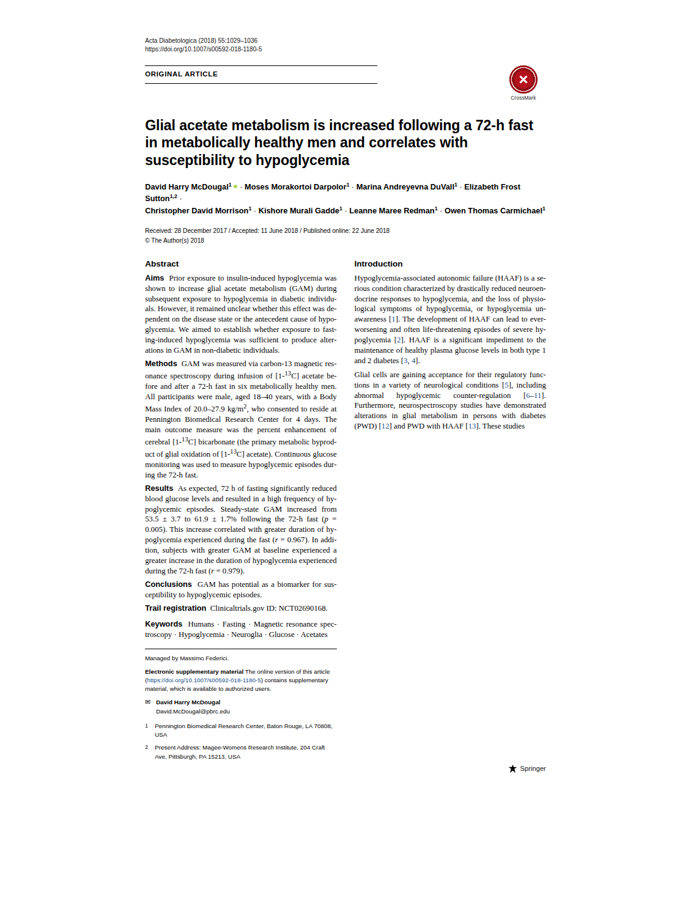Acta Diabetologica (2018) 55:1029–1036
https://doi.org/10.1007/s00592-018-1180-5
Original Article
CrossMark
Glial acetate metabolism is increased following a 72-h fast in metabolically healthy men and correlates with susceptibility to hypoglycemia
David Harry McDougal1 · Moses Morakortoi Darpolor1 · Marina Andreyevna DuVall1 · Elizabeth Frost Sutton1,2 ·
Christopher David Morrison1 · Kishore Murali Gadde1 · Leanne Maree Redman1 · Owen Thomas Carmichael1
Received: 28 December 2017 / Accepted: 11 June 2018 / Published online: 22 June 2018
© The Author(s) 2018
Abstract
Aims Prior exposure to insulin-induced hypoglycemia was shown to increase glial acetate metabolism (GAM) during subsequent exposure to hypoglycemia in diabetic individuals. However, it remained unclear whether this effect was dependent on the disease state or the antecedent cause of hypoglycemia. We aimed to establish whether exposure to fasting-induced hypoglycemia was sufficient to produce alterations in GAM in non-diabetic individuals.
Methods GAM was measured via carbon-13 magnetic resonance spectroscopy during infusion of [1-13C] acetate before and after a 72-h fast in six metabolically healthy men. All participants were male, aged 18–40 years, with a Body Mass Index of 20.0–27.9 kg/m2, who consented to reside at Pennington Biomedical Research Center for 4 days. The main outcome measure was the percent enhancement of cerebral [1-13C] bicarbonate (the primary metabolic byproduct of glial oxidation of [1-13C] acetate). Continuous glucose monitoring was used to measure hypoglycemic episodes during the 72-h fast.
Results As expected, 72 h of fasting significantly reduced blood glucose levels and resulted in a high frequency of hypoglycemic episodes. Steady-state GAM increased from 53.5 ± 3.7 to 61.9 ± 1.7% following the 72-h fast (p = 0.005). This increase correlated with greater duration of hypoglycemia experienced during the fast (r = 0.967). In addition, subjects with greater GAM at baseline experienced a greater increase in the duration of hypoglycemia experienced during the 72-h fast (r = 0.979).
Conclusions GAM has potential as a biomarker for susceptibility to hypoglycemic episodes.
Trail registration Clinicaltrials.gov ID: NCT02690168.
Keywords Humans · Fasting · Magnetic resonance spectroscopy · Hypoglycemia · Neuroglia · Glucose · Acetates
Managed by Massimo Federici.
Electronic supplementary material The online version of this article (https://doi.org/10.1007/s00592-018-1180-5) contains supplementary material, which is available to authorized users.
✉
David Harry McDougal
David.McDougal@pbrc.edu
1
Pennington Biomedical Research Center, Baton Rouge, LA 70808, USA
2
Present Address: Magee-Womens Research Institute, 204 Craft Ave, Pittsburgh, PA 15213, USA
Introduction
Hypoglycemia-associated autonomic failure (HAAF) is a serious condition characterized by drastically reduced neuroendocrine responses to hypoglycemia, and the loss of physiological symptoms of hypoglycemia, or hypoglycemia unawareness [1]. The development of HAAF can lead to ever-worsening and often life-threatening episodes of severe hypoglycemia [2]. HAAF is a significant impediment to the maintenance of healthy plasma glucose levels in both type 1 and 2 diabetes [3, 4].
Glial cells are gaining acceptance for their regulatory functions in a variety of neurological conditions [5], including abnormal hypoglycemic counter-regulation [6–11]. Furthermore, neurospectroscopy studies have demonstrated alterations in glial metabolism in persons with diabetes (PWD) [12] and PWD with HAAF [13]. These studies
Springer